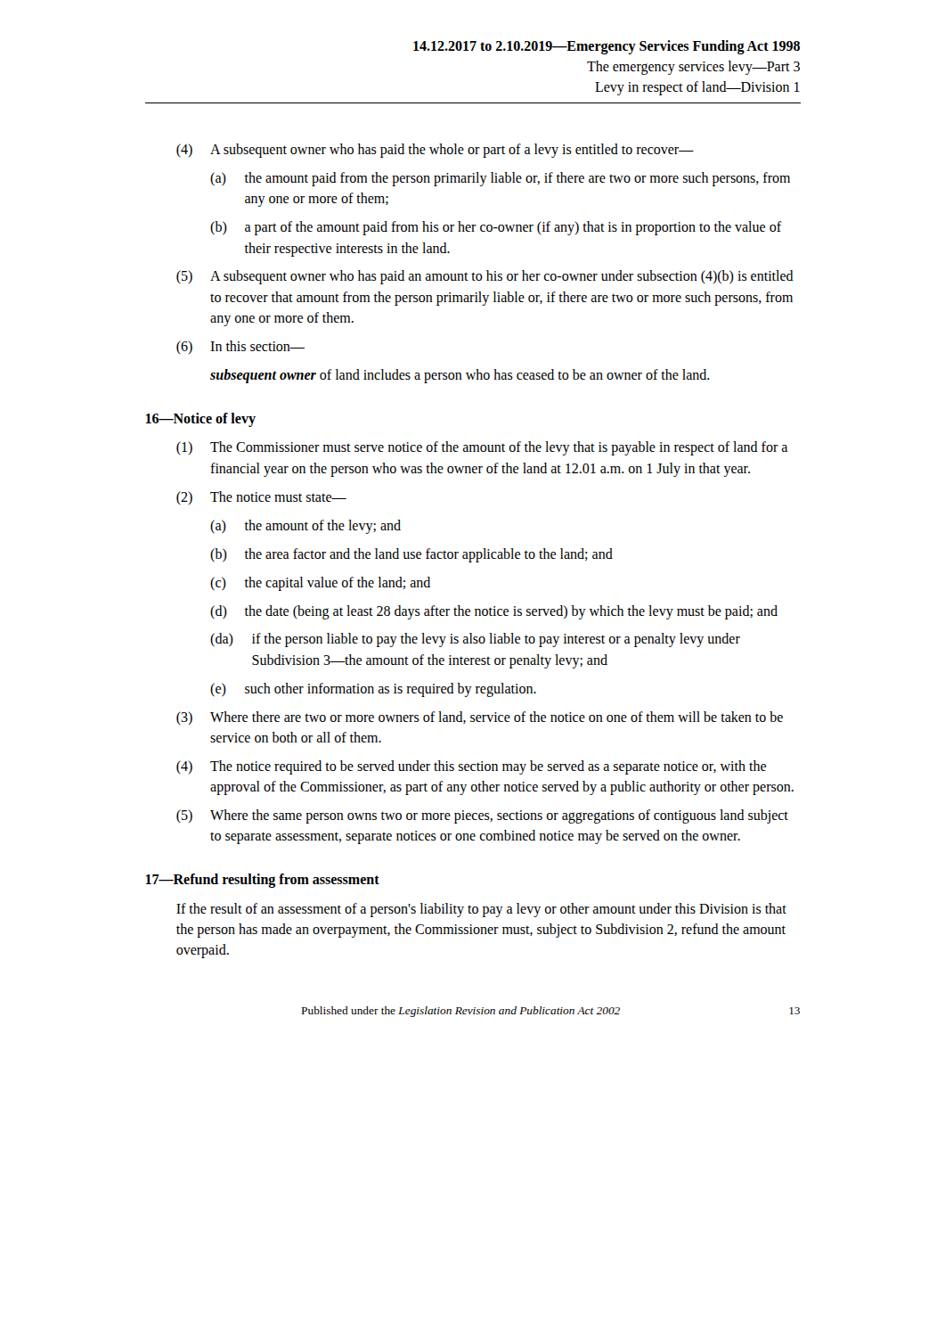14.12.2017 to 2.10.2019—Emergency Services Funding Act 1998
The emergency services levy—Part 3
Levy in respect of land—Division 1
(4) A subsequent owner who has paid the whole or part of a levy is entitled to recover—
(a) the amount paid from the person primarily liable or, if there are two or more such persons, from any one or more of them;
(b) a part of the amount paid from his or her co-owner (if any) that is in proportion to the value of their respective interests in the land.
(5) A subsequent owner who has paid an amount to his or her co-owner under subsection (4)(b) is entitled to recover that amount from the person primarily liable or, if there are two or more such persons, from any one or more of them.
(6) In this section—
subsequent owner of land includes a person who has ceased to be an owner of the land.
16—Notice of levy
(1) The Commissioner must serve notice of the amount of the levy that is payable in respect of land for a financial year on the person who was the owner of the land at 12.01 a.m. on 1 July in that year.
(2) The notice must state—
(a) the amount of the levy; and
(b) the area factor and the land use factor applicable to the land; and
(c) the capital value of the land; and
(d) the date (being at least 28 days after the notice is served) by which the levy must be paid; and
(da) if the person liable to pay the levy is also liable to pay interest or a penalty levy under Subdivision 3—the amount of the interest or penalty levy; and
(e) such other information as is required by regulation.
(3) Where there are two or more owners of land, service of the notice on one of them will be taken to be service on both or all of them.
(4) The notice required to be served under this section may be served as a separate notice or, with the approval of the Commissioner, as part of any other notice served by a public authority or other person.
(5) Where the same person owns two or more pieces, sections or aggregations of contiguous land subject to separate assessment, separate notices or one combined notice may be served on the owner.
17—Refund resulting from assessment
If the result of an assessment of a person's liability to pay a levy or other amount under this Division is that the person has made an overpayment, the Commissioner must, subject to Subdivision 2, refund the amount overpaid.
Published under the Legislation Revision and Publication Act 2002
13